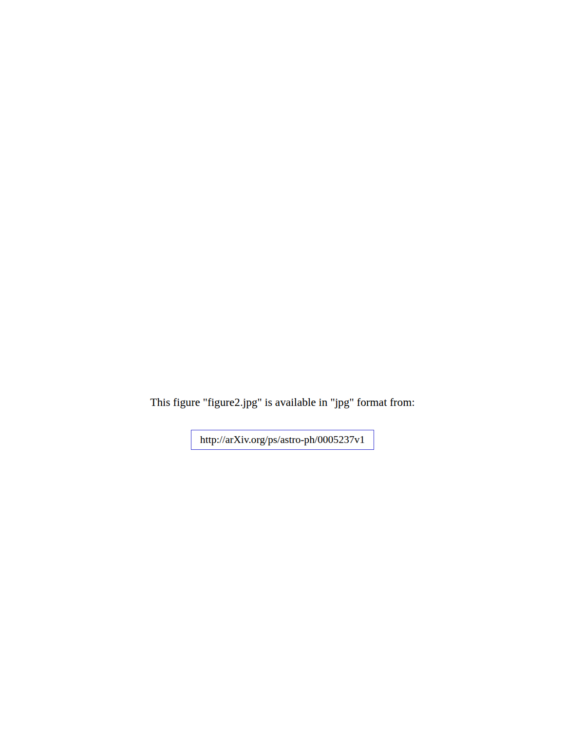This figure "figure2.jpg" is available in "jpg" format from:
http://arXiv.org/ps/astro-ph/0005237v1